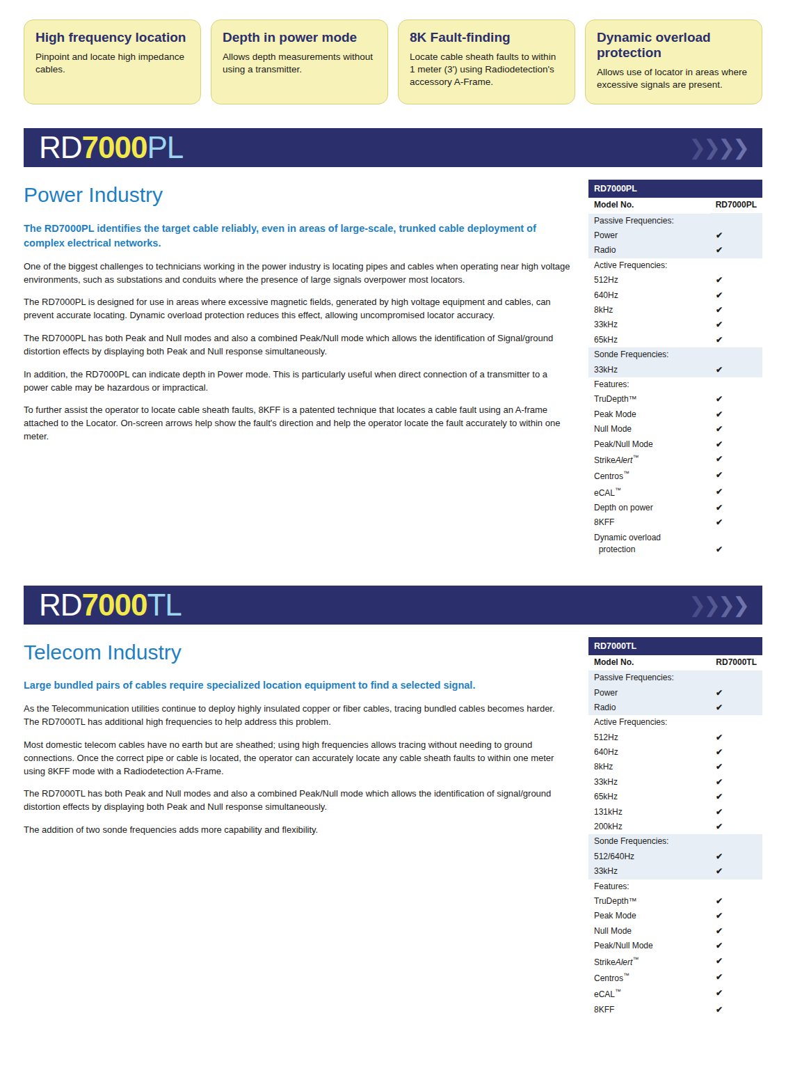High frequency location
Pinpoint and locate high impedance cables.
Depth in power mode
Allows depth measurements without using a transmitter.
8K Fault-finding
Locate cable sheath faults to within 1 meter (3') using Radiodetection's accessory A-Frame.
Dynamic overload protection
Allows use of locator in areas where excessive signals are present.
RD 7000 PL
❯❯❯❯
Power Industry
The RD7000PL identifies the target cable reliably, even in areas of large-scale, trunked cable deployment of complex electrical networks.
One of the biggest challenges to technicians working in the power industry is locating pipes and cables when operating near high voltage environments, such as substations and conduits where the presence of large signals overpower most locators.
The RD7000PL is designed for use in areas where excessive magnetic fields, generated by high voltage equipment and cables, can prevent accurate locating. Dynamic overload protection reduces this effect, allowing uncompromised locator accuracy.
The RD7000PL has both Peak and Null modes and also a combined Peak/Null mode which allows the identification of Signal/ground distortion effects by displaying both Peak and Null response simultaneously.
In addition, the RD7000PL can indicate depth in Power mode. This is particularly useful when direct connection of a transmitter to a power cable may be hazardous or impractical.
To further assist the operator to locate cable sheath faults, 8KFF is a patented technique that locates a cable fault using an A-frame attached to the Locator. On-screen arrows help show the fault's direction and help the operator locate the fault accurately to within one meter.
RD7000PL
| Model No. | RD7000PL |
| Passive Frequencies: | |
| Power | ✔ |
| Radio | ✔ |
| Active Frequencies: | |
| 512Hz | ✔ |
| 640Hz | ✔ |
| 8kHz | ✔ |
| 33kHz | ✔ |
| 65kHz | ✔ |
| Sonde Frequencies: | |
| 33kHz | ✔ |
| Features: | |
| TruDepth™ | ✔ |
| Peak Mode | ✔ |
| Null Mode | ✔ |
| Peak/Null Mode | ✔ |
| Strike Alert ™ | ✔ |
| Centros ™ | ✔ |
| eCAL ™ | ✔ |
| Depth on power | ✔ |
| 8KFF | ✔ |
| Dynamic overload protection | ✔ |
RD 7000 TL
❯❯❯❯
Telecom Industry
Large bundled pairs of cables require specialized location equipment to find a selected signal.
As the Telecommunication utilities continue to deploy highly insulated copper or fiber cables, tracing bundled cables becomes harder. The RD7000TL has additional high frequencies to help address this problem.
Most domestic telecom cables have no earth but are sheathed; using high frequencies allows tracing without needing to ground connections. Once the correct pipe or cable is located, the operator can accurately locate any cable sheath faults to within one meter using 8KFF mode with a Radiodetection A-Frame.
The RD7000TL has both Peak and Null modes and also a combined Peak/Null mode which allows the identification of signal/ground distortion effects by displaying both Peak and Null response simultaneously.
The addition of two sonde frequencies adds more capability and flexibility.
RD7000TL
| Model No. | RD7000TL |
| Passive Frequencies: | |
| Power | ✔ |
| Radio | ✔ |
| Active Frequencies: | |
| 512Hz | ✔ |
| 640Hz | ✔ |
| 8kHz | ✔ |
| 33kHz | ✔ |
| 65kHz | ✔ |
| 131kHz | ✔ |
| 200kHz | ✔ |
| Sonde Frequencies: | |
| 512/640Hz | ✔ |
| 33kHz | ✔ |
| Features: | |
| TruDepth™ | ✔ |
| Peak Mode | ✔ |
| Null Mode | ✔ |
| Peak/Null Mode | ✔ |
| Strike Alert ™ | ✔ |
| Centros ™ | ✔ |
| eCAL ™ | ✔ |
| 8KFF | ✔ |